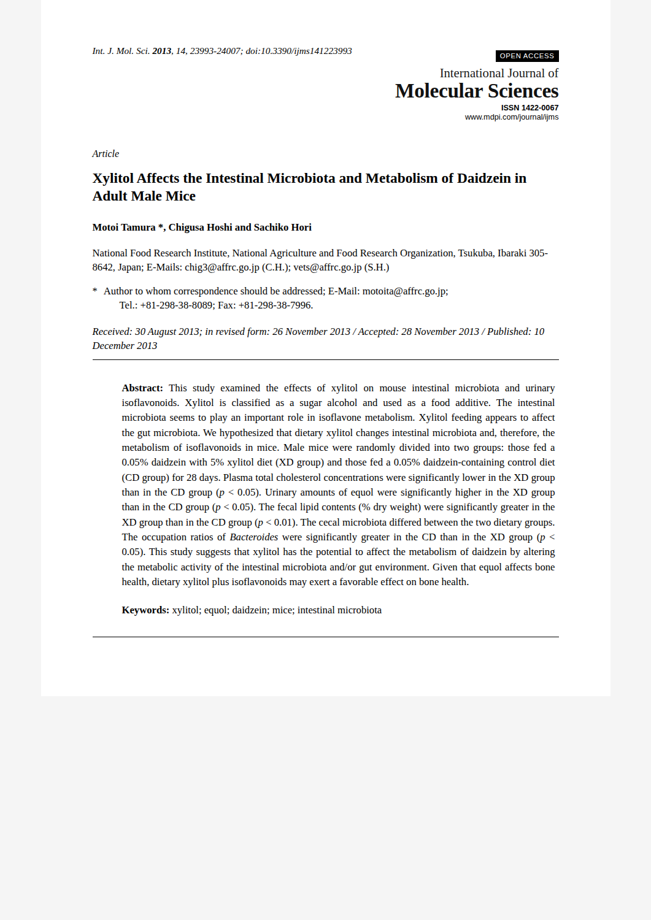Int. J. Mol. Sci. 2013, 14, 23993-24007; doi:10.3390/ijms141223993
Open Access
International Journal of
Molecular Sciences
ISSN 1422-0067
www.mdpi.com/journal/ijms
Article
Xylitol Affects the Intestinal Microbiota and Metabolism of Daidzein in Adult Male Mice
Motoi Tamura *, Chigusa Hoshi and Sachiko Hori
National Food Research Institute, National Agriculture and Food Research Organization, Tsukuba, Ibaraki 305-8642, Japan; E-Mails: chig3@affrc.go.jp (C.H.); vets@affrc.go.jp (S.H.)
*Author to whom correspondence should be addressed; E-Mail: motoita@affrc.go.jp;Tel.: +81-298-38-8089; Fax: +81-298-38-7996.
Received: 30 August 2013; in revised form: 26 November 2013 / Accepted: 28 November 2013 / Published: 10 December 2013
Abstract: This study examined the effects of xylitol on mouse intestinal microbiota and urinary isoflavonoids. Xylitol is classified as a sugar alcohol and used as a food additive. The intestinal microbiota seems to play an important role in isoflavone metabolism. Xylitol feeding appears to affect the gut microbiota. We hypothesized that dietary xylitol changes intestinal microbiota and, therefore, the metabolism of isoflavonoids in mice. Male mice were randomly divided into two groups: those fed a 0.05% daidzein with 5% xylitol diet (XD group) and those fed a 0.05% daidzein-containing control diet (CD group) for 28 days. Plasma total cholesterol concentrations were significantly lower in the XD group than in the CD group (p < 0.05). Urinary amounts of equol were significantly higher in the XD group than in the CD group (p < 0.05). The fecal lipid contents (% dry weight) were significantly greater in the XD group than in the CD group (p < 0.01). The cecal microbiota differed between the two dietary groups. The occupation ratios of Bacteroides were significantly greater in the CD than in the XD group (p < 0.05). This study suggests that xylitol has the potential to affect the metabolism of daidzein by altering the metabolic activity of the intestinal microbiota and/or gut environment. Given that equol affects bone health, dietary xylitol plus isoflavonoids may exert a favorable effect on bone health.
Keywords: xylitol; equol; daidzein; mice; intestinal microbiota